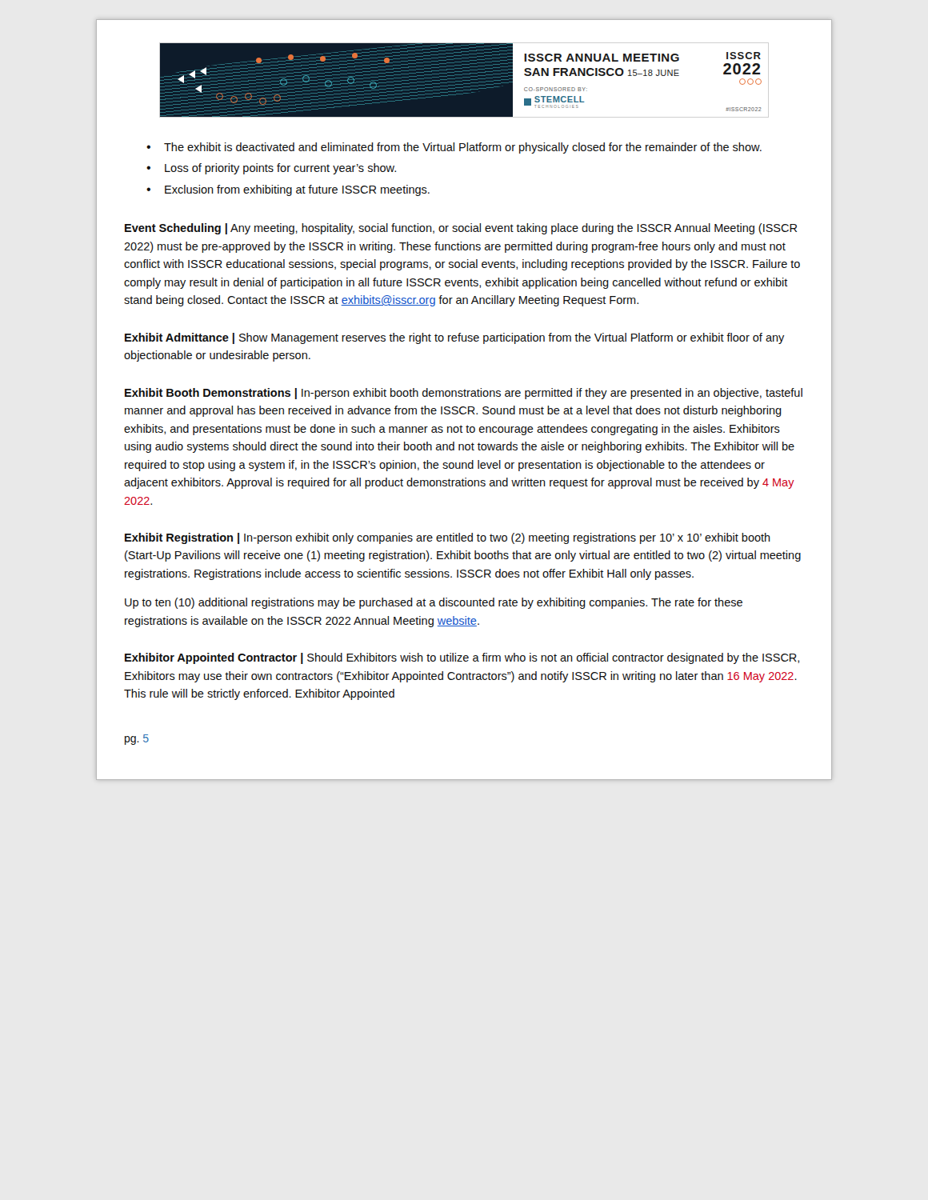ISSCR ANNUAL MEETING
SAN FRANCISCO 15–18 JUNE
CO-SPONSORED BY:
STEMCELLTECHNOLOGIES
ISSCR
2022
#ISSCR2022
The exhibit is deactivated and eliminated from the Virtual Platform or physically closed for the remainder of the show.
Loss of priority points for current year’s show.
Exclusion from exhibiting at future ISSCR meetings.
Event Scheduling | Any meeting, hospitality, social function, or social event taking place during the ISSCR Annual Meeting (ISSCR 2022) must be pre-approved by the ISSCR in writing. These functions are permitted during program-free hours only and must not conflict with ISSCR educational sessions, special programs, or social events, including receptions provided by the ISSCR. Failure to comply may result in denial of participation in all future ISSCR events, exhibit application being cancelled without refund or exhibit stand being closed. Contact the ISSCR at exhibits@isscr.org for an Ancillary Meeting Request Form.
Exhibit Admittance | Show Management reserves the right to refuse participation from the Virtual Platform or exhibit floor of any objectionable or undesirable person.
Exhibit Booth Demonstrations | In-person exhibit booth demonstrations are permitted if they are presented in an objective, tasteful manner and approval has been received in advance from the ISSCR. Sound must be at a level that does not disturb neighboring exhibits, and presentations must be done in such a manner as not to encourage attendees congregating in the aisles. Exhibitors using audio systems should direct the sound into their booth and not towards the aisle or neighboring exhibits. The Exhibitor will be required to stop using a system if, in the ISSCR’s opinion, the sound level or presentation is objectionable to the attendees or adjacent exhibitors. Approval is required for all product demonstrations and written request for approval must be received by 4 May 2022.
Exhibit Registration | In-person exhibit only companies are entitled to two (2) meeting registrations per 10’ x 10’ exhibit booth (Start-Up Pavilions will receive one (1) meeting registration). Exhibit booths that are only virtual are entitled to two (2) virtual meeting registrations. Registrations include access to scientific sessions. ISSCR does not offer Exhibit Hall only passes.
Up to ten (10) additional registrations may be purchased at a discounted rate by exhibiting companies. The rate for these registrations is available on the ISSCR 2022 Annual Meeting website.
Exhibitor Appointed Contractor | Should Exhibitors wish to utilize a firm who is not an official contractor designated by the ISSCR, Exhibitors may use their own contractors (“Exhibitor Appointed Contractors”) and notify ISSCR in writing no later than 16 May 2022. This rule will be strictly enforced. Exhibitor Appointed
pg. 5